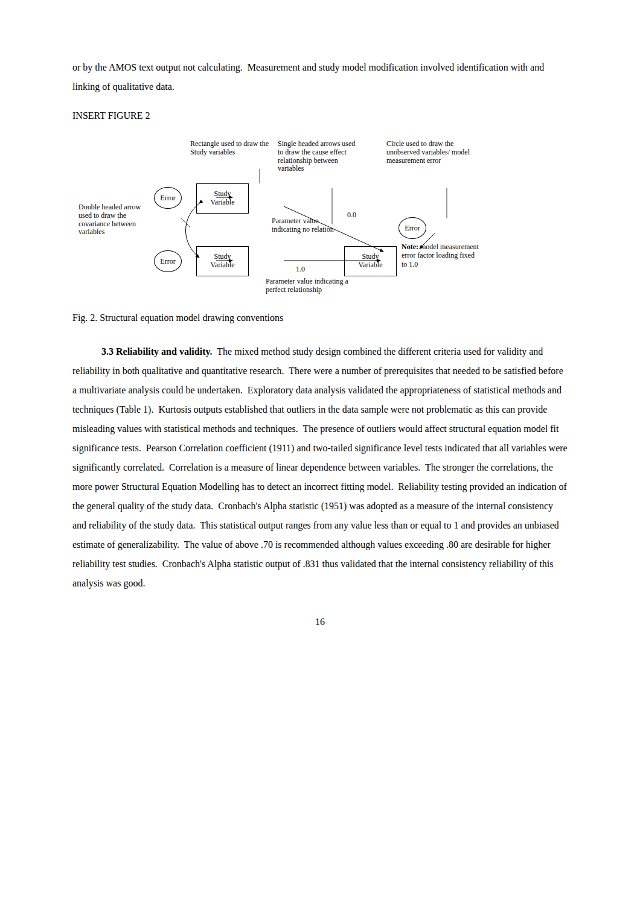or by the AMOS text output not calculating. Measurement and study model modification involved identification with and linking of qualitative data.
INSERT FIGURE 2
Rectangle used to draw the Study variables
Single headed arrows used to draw the cause effect relationship between variables
Circle used to draw the unobserved variables/ model measurement error
Double headed arrow used to draw the covariance between variables
Error
Error
Study
Variable
Study
Variable
Study
Variable
Error
0.0
Parameter value indicating no relation
1.0
Parameter value indicating a perfect relationship
Note: model measurement error factor loading fixed to 1.0
Fig. 2. Structural equation model drawing conventions
3.3 Reliability and validity. The mixed method study design combined the different criteria used for validity and reliability in both qualitative and quantitative research. There were a number of prerequisites that needed to be satisfied before a multivariate analysis could be undertaken. Exploratory data analysis validated the appropriateness of statistical methods and techniques (Table 1). Kurtosis outputs established that outliers in the data sample were not problematic as this can provide misleading values with statistical methods and techniques. The presence of outliers would affect structural equation model fit significance tests. Pearson Correlation coefficient (1911) and two-tailed significance level tests indicated that all variables were significantly correlated. Correlation is a measure of linear dependence between variables. The stronger the correlations, the more power Structural Equation Modelling has to detect an incorrect fitting model. Reliability testing provided an indication of the general quality of the study data. Cronbach's Alpha statistic (1951) was adopted as a measure of the internal consistency and reliability of the study data. This statistical output ranges from any value less than or equal to 1 and provides an unbiased estimate of generalizability. The value of above .70 is recommended although values exceeding .80 are desirable for higher reliability test studies. Cronbach's Alpha statistic output of .831 thus validated that the internal consistency reliability of this analysis was good.
16